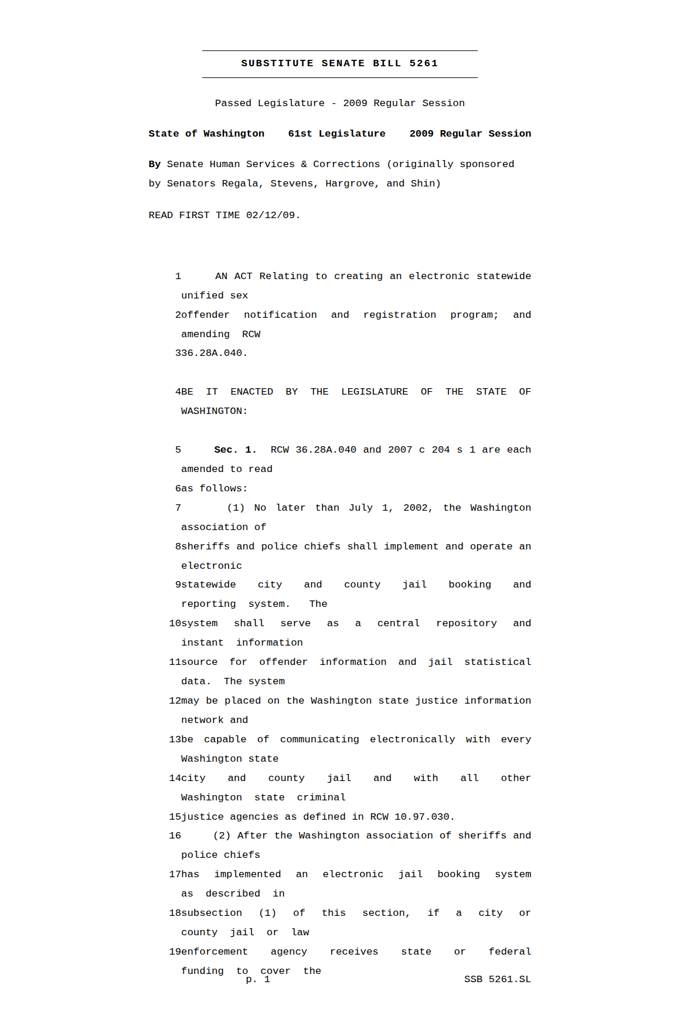SUBSTITUTE SENATE BILL 5261
Passed Legislature - 2009 Regular Session
State of Washington 61st Legislature 2009 Regular Session
By Senate Human Services & Corrections (originally sponsored by Senators Regala, Stevens, Hargrove, and Shin)
READ FIRST TIME 02/12/09.
| 1 | AN ACT Relating to creating an electronic statewide unified sex |
| 2 | offender notification and registration program; and amending RCW |
| 3 | 36.28A.040. |
| 4 | BE IT ENACTED BY THE LEGISLATURE OF THE STATE OF WASHINGTON: |
| 5 | Sec. 1. RCW 36.28A.040 and 2007 c 204 s 1 are each amended to read |
| 6 | as follows: |
| 7 | (1) No later than July 1, 2002, the Washington association of |
| 8 | sheriffs and police chiefs shall implement and operate an electronic |
| 9 | statewide city and county jail booking and reporting system. The |
| 10 | system shall serve as a central repository and instant information |
| 11 | source for offender information and jail statistical data. The system |
| 12 | may be placed on the Washington state justice information network and |
| 13 | be capable of communicating electronically with every Washington state |
| 14 | city and county jail and with all other Washington state criminal |
| 15 | justice agencies as defined in RCW 10.97.030. |
| 16 | (2) After the Washington association of sheriffs and police chiefs |
| 17 | has implemented an electronic jail booking system as described in |
| 18 | subsection (1) of this section, if a city or county jail or law |
| 19 | enforcement agency receives state or federal funding to cover the |
p. 1 SSB 5261.SL